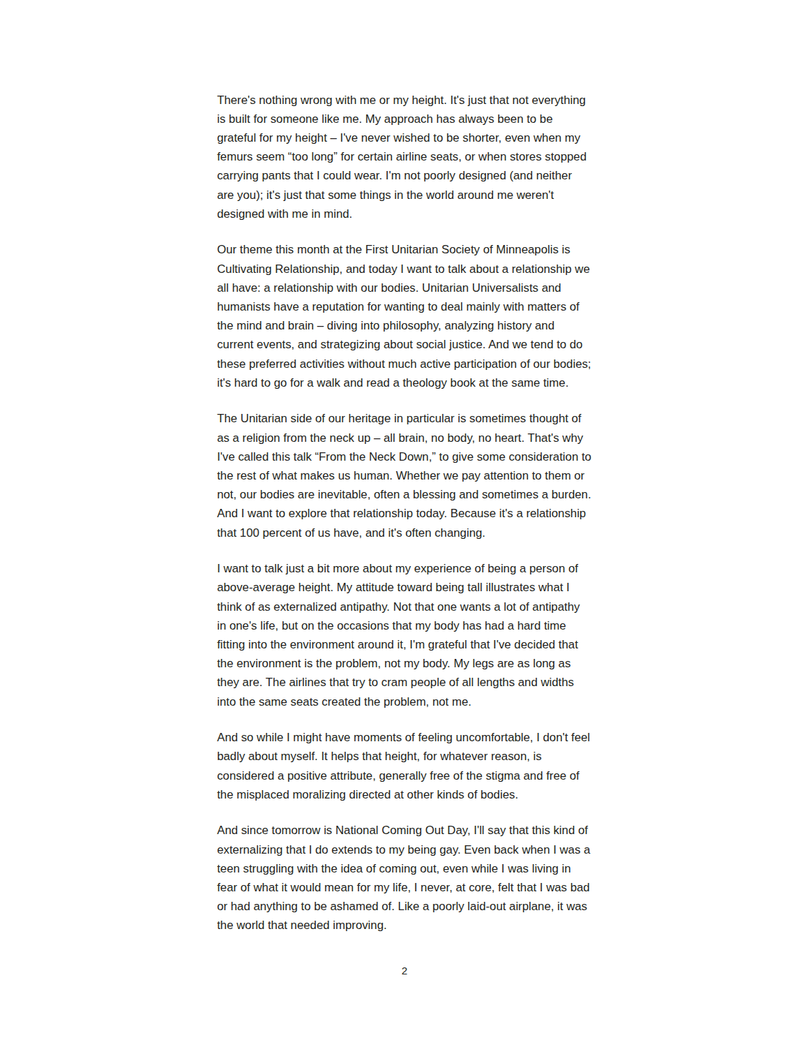There's nothing wrong with me or my height. It's just that not everything is built for someone like me. My approach has always been to be grateful for my height – I've never wished to be shorter, even when my femurs seem “too long” for certain airline seats, or when stores stopped carrying pants that I could wear. I'm not poorly designed (and neither are you); it's just that some things in the world around me weren't designed with me in mind.
Our theme this month at the First Unitarian Society of Minneapolis is Cultivating Relationship, and today I want to talk about a relationship we all have: a relationship with our bodies. Unitarian Universalists and humanists have a reputation for wanting to deal mainly with matters of the mind and brain – diving into philosophy, analyzing history and current events, and strategizing about social justice. And we tend to do these preferred activities without much active participation of our bodies; it's hard to go for a walk and read a theology book at the same time.
The Unitarian side of our heritage in particular is sometimes thought of as a religion from the neck up – all brain, no body, no heart. That's why I've called this talk “From the Neck Down,” to give some consideration to the rest of what makes us human. Whether we pay attention to them or not, our bodies are inevitable, often a blessing and sometimes a burden. And I want to explore that relationship today. Because it's a relationship that 100 percent of us have, and it's often changing.
I want to talk just a bit more about my experience of being a person of above-average height. My attitude toward being tall illustrates what I think of as externalized antipathy. Not that one wants a lot of antipathy in one's life, but on the occasions that my body has had a hard time fitting into the environment around it, I'm grateful that I've decided that the environment is the problem, not my body. My legs are as long as they are. The airlines that try to cram people of all lengths and widths into the same seats created the problem, not me.
And so while I might have moments of feeling uncomfortable, I don't feel badly about myself. It helps that height, for whatever reason, is considered a positive attribute, generally free of the stigma and free of the misplaced moralizing directed at other kinds of bodies.
And since tomorrow is National Coming Out Day, I'll say that this kind of externalizing that I do extends to my being gay. Even back when I was a teen struggling with the idea of coming out, even while I was living in fear of what it would mean for my life, I never, at core, felt that I was bad or had anything to be ashamed of. Like a poorly laid-out airplane, it was the world that needed improving.
2